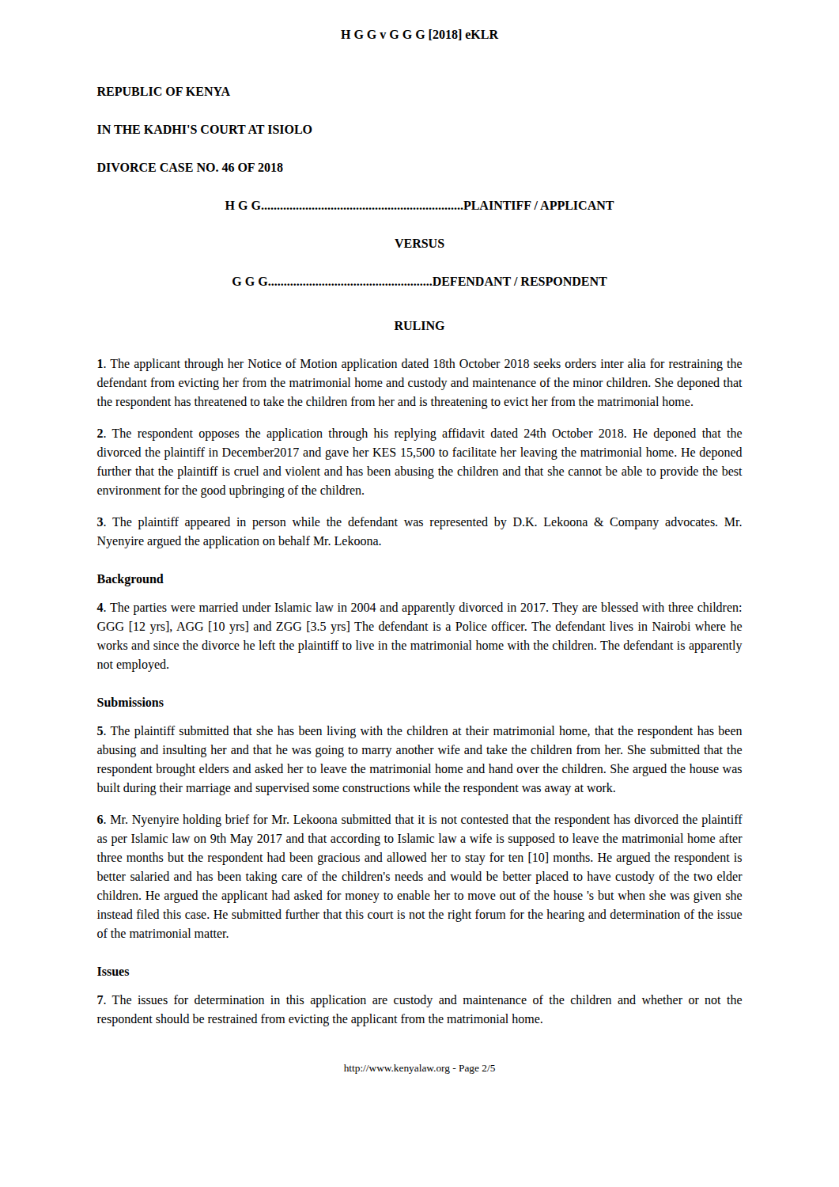H G G v G G G [2018] eKLR
REPUBLIC OF KENYA
IN THE KADHI'S COURT AT ISIOLO
DIVORCE CASE NO. 46 OF 2018
H G G................................................................PLAINTIFF / APPLICANT
VERSUS
G G G....................................................DEFENDANT / RESPONDENT
RULING
1. The applicant through her Notice of Motion application dated 18th October 2018 seeks orders inter alia for restraining the defendant from evicting her from the matrimonial home and custody and maintenance of the minor children. She deponed that the respondent has threatened to take the children from her and is threatening to evict her from the matrimonial home.
2. The respondent opposes the application through his replying affidavit dated 24th October 2018. He deponed that the divorced the plaintiff in December2017 and gave her KES 15,500 to facilitate her leaving the matrimonial home. He deponed further that the plaintiff is cruel and violent and has been abusing the children and that she cannot be able to provide the best environment for the good upbringing of the children.
3. The plaintiff appeared in person while the defendant was represented by D.K. Lekoona & Company advocates. Mr. Nyenyire argued the application on behalf Mr. Lekoona.
Background
4. The parties were married under Islamic law in 2004 and apparently divorced in 2017. They are blessed with three children: GGG [12 yrs], AGG [10 yrs] and ZGG [3.5 yrs] The defendant is a Police officer. The defendant lives in Nairobi where he works and since the divorce he left the plaintiff to live in the matrimonial home with the children. The defendant is apparently not employed.
Submissions
5. The plaintiff submitted that she has been living with the children at their matrimonial home, that the respondent has been abusing and insulting her and that he was going to marry another wife and take the children from her. She submitted that the respondent brought elders and asked her to leave the matrimonial home and hand over the children. She argued the house was built during their marriage and supervised some constructions while the respondent was away at work.
6. Mr. Nyenyire holding brief for Mr. Lekoona submitted that it is not contested that the respondent has divorced the plaintiff as per Islamic law on 9th May 2017 and that according to Islamic law a wife is supposed to leave the matrimonial home after three months but the respondent had been gracious and allowed her to stay for ten [10] months. He argued the respondent is better salaried and has been taking care of the children's needs and would be better placed to have custody of the two elder children. He argued the applicant had asked for money to enable her to move out of the house 's but when she was given she instead filed this case. He submitted further that this court is not the right forum for the hearing and determination of the issue of the matrimonial matter.
Issues
7. The issues for determination in this application are custody and maintenance of the children and whether or not the respondent should be restrained from evicting the applicant from the matrimonial home.
http://www.kenyalaw.org - Page 2/5